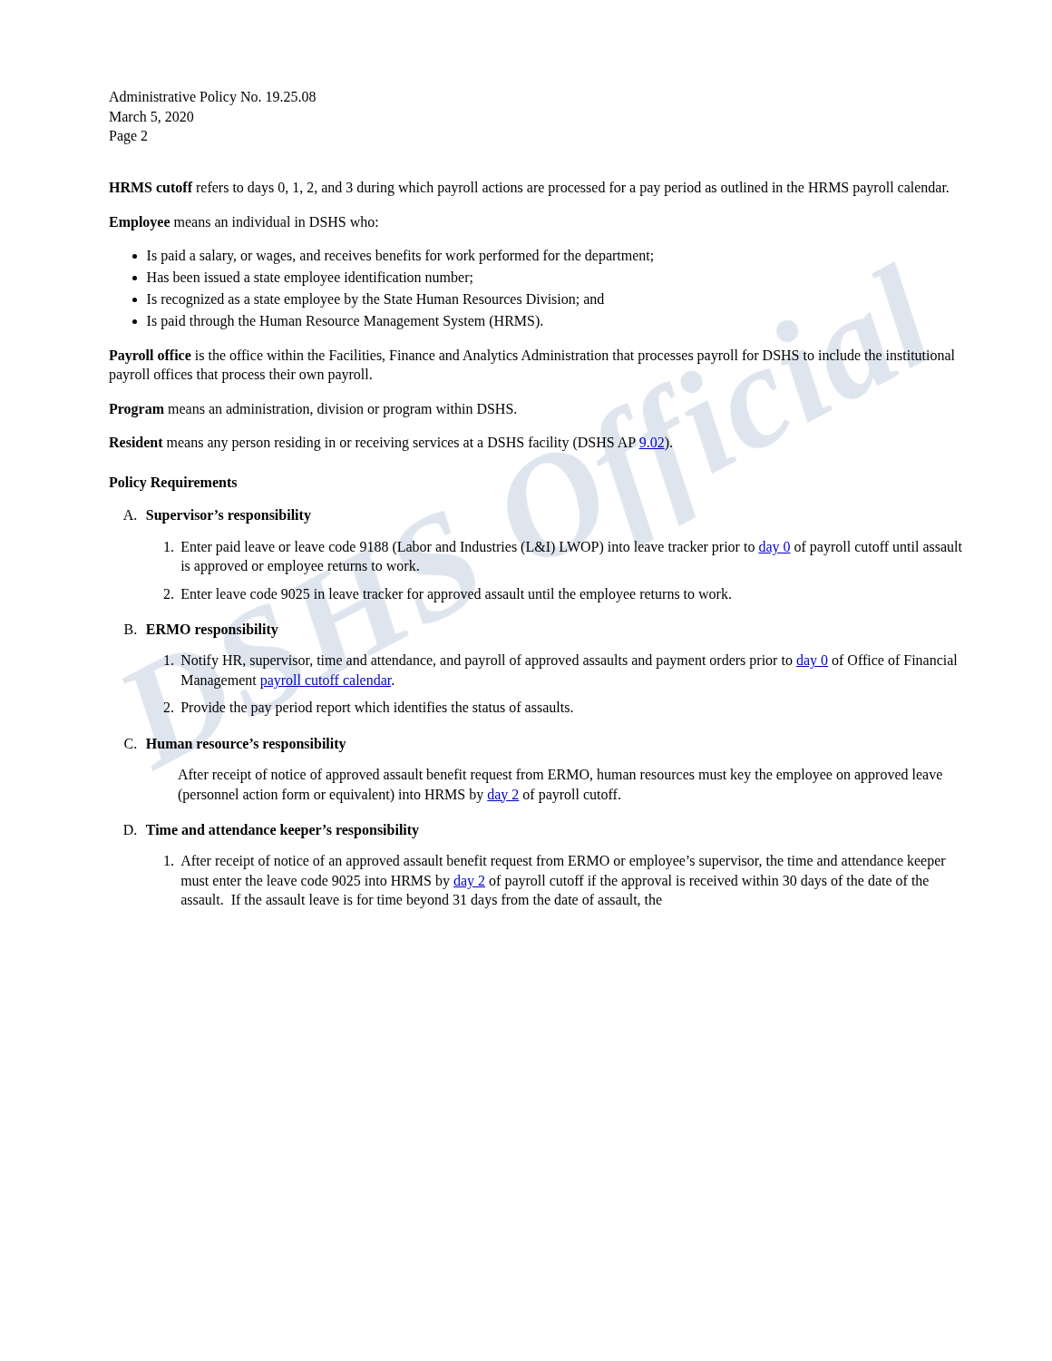DSHS Official
Administrative Policy No. 19.25.08
March 5, 2020
Page 2
HRMS cutoff refers to days 0, 1, 2, and 3 during which payroll actions are processed for a pay period as outlined in the HRMS payroll calendar.
Employee means an individual in DSHS who:
Is paid a salary, or wages, and receives benefits for work performed for the department;
Has been issued a state employee identification number;
Is recognized as a state employee by the State Human Resources Division; and
Is paid through the Human Resource Management System (HRMS).
Payroll office is the office within the Facilities, Finance and Analytics Administration that processes payroll for DSHS to include the institutional payroll offices that process their own payroll.
Program means an administration, division or program within DSHS.
Resident means any person residing in or receiving services at a DSHS facility (DSHS AP 9.02).
Policy Requirements
Supervisor’s responsibility
Enter paid leave or leave code 9188 (Labor and Industries (L&I) LWOP) into leave tracker prior to day 0 of payroll cutoff until assault is approved or employee returns to work.
Enter leave code 9025 in leave tracker for approved assault until the employee returns to work.
ERMO responsibility
Notify HR, supervisor, time and attendance, and payroll of approved assaults and payment orders prior to day 0 of Office of Financial Management payroll cutoff calendar.
Provide the pay period report which identifies the status of assaults.
Human resource’s responsibility
After receipt of notice of approved assault benefit request from ERMO, human resources must key the employee on approved leave (personnel action form or equivalent) into HRMS by day 2 of payroll cutoff.
Time and attendance keeper’s responsibility
After receipt of notice of an approved assault benefit request from ERMO or employee’s supervisor, the time and attendance keeper must enter the leave code 9025 into HRMS by day 2 of payroll cutoff if the approval is received within 30 days of the date of the assault. If the assault leave is for time beyond 31 days from the date of assault, the